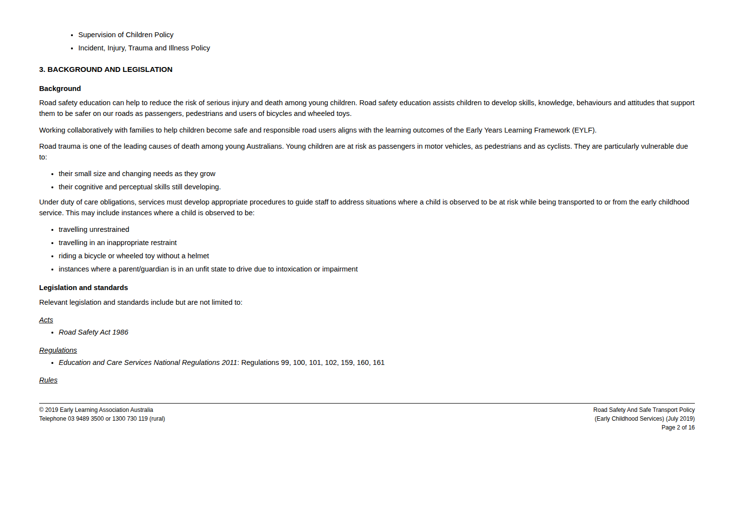Supervision of Children Policy
Incident, Injury, Trauma and Illness Policy
3. BACKGROUND AND LEGISLATION
Background
Road safety education can help to reduce the risk of serious injury and death among young children. Road safety education assists children to develop skills, knowledge, behaviours and attitudes that support them to be safer on our roads as passengers, pedestrians and users of bicycles and wheeled toys.
Working collaboratively with families to help children become safe and responsible road users aligns with the learning outcomes of the Early Years Learning Framework (EYLF).
Road trauma is one of the leading causes of death among young Australians. Young children are at risk as passengers in motor vehicles, as pedestrians and as cyclists. They are particularly vulnerable due to:
their small size and changing needs as they grow
their cognitive and perceptual skills still developing.
Under duty of care obligations, services must develop appropriate procedures to guide staff to address situations where a child is observed to be at risk while being transported to or from the early childhood service. This may include instances where a child is observed to be:
travelling unrestrained
travelling in an inappropriate restraint
riding a bicycle or wheeled toy without a helmet
instances where a parent/guardian is in an unfit state to drive due to intoxication or impairment
Legislation and standards
Relevant legislation and standards include but are not limited to:
Acts
Road Safety Act 1986
Regulations
Education and Care Services National Regulations 2011: Regulations 99, 100, 101, 102, 159, 160, 161
Rules
© 2019 Early Learning Association Australia
Telephone 03 9489 3500 or 1300 730 119 (rural)
Road Safety And Safe Transport Policy
(Early Childhood Services) (July 2019)
Page 2 of 16